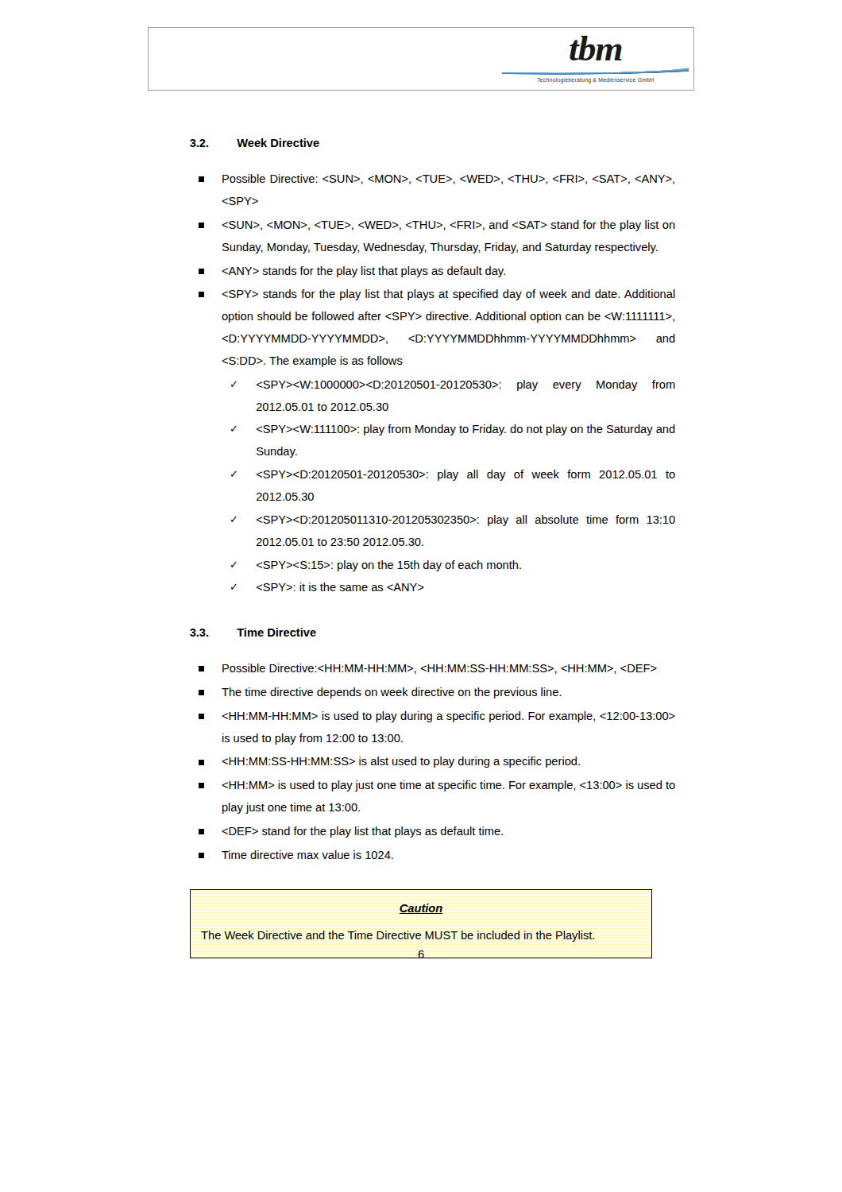tbm Technologieberatung & Medienservice GmbH
3.2. Week Directive
Possible Directive: <SUN>, <MON>, <TUE>, <WED>, <THU>, <FRI>, <SAT>, <ANY>, <SPY>
<SUN>, <MON>, <TUE>, <WED>, <THU>, <FRI>, and <SAT> stand for the play list on Sunday, Monday, Tuesday, Wednesday, Thursday, Friday, and Saturday respectively.
<ANY> stands for the play list that plays as default day.
<SPY> stands for the play list that plays at specified day of week and date. Additional option should be followed after <SPY> directive. Additional option can be <W:1111111>, <D:YYYYMMDD-YYYYMMDD>, <D:YYYYMMDDhhmm-YYYYMMDDhhmm> and <S:DD>. The example is as follows
<SPY><W:1000000><D:20120501-20120530>: play every Monday from 2012.05.01 to 2012.05.30
<SPY><W:111100>: play from Monday to Friday. do not play on the Saturday and Sunday.
<SPY><D:20120501-20120530>: play all day of week form 2012.05.01 to 2012.05.30
<SPY><D:201205011310-201205302350>: play all absolute time form 13:10 2012.05.01 to 23:50 2012.05.30.
<SPY><S:15>: play on the 15th day of each month.
<SPY>: it is the same as <ANY>
3.3. Time Directive
Possible Directive:<HH:MM-HH:MM>, <HH:MM:SS-HH:MM:SS>, <HH:MM>, <DEF>
The time directive depends on week directive on the previous line.
<HH:MM-HH:MM> is used to play during a specific period. For example, <12:00-13:00> is used to play from 12:00 to 13:00.
<HH:MM:SS-HH:MM:SS> is alst used to play during a specific period.
<HH:MM> is used to play just one time at specific time. For example, <13:00> is used to play just one time at 13:00.
<DEF> stand for the play list that plays as default time.
Time directive max value is 1024.
Caution
The Week Directive and the Time Directive MUST be included in the Playlist.
6